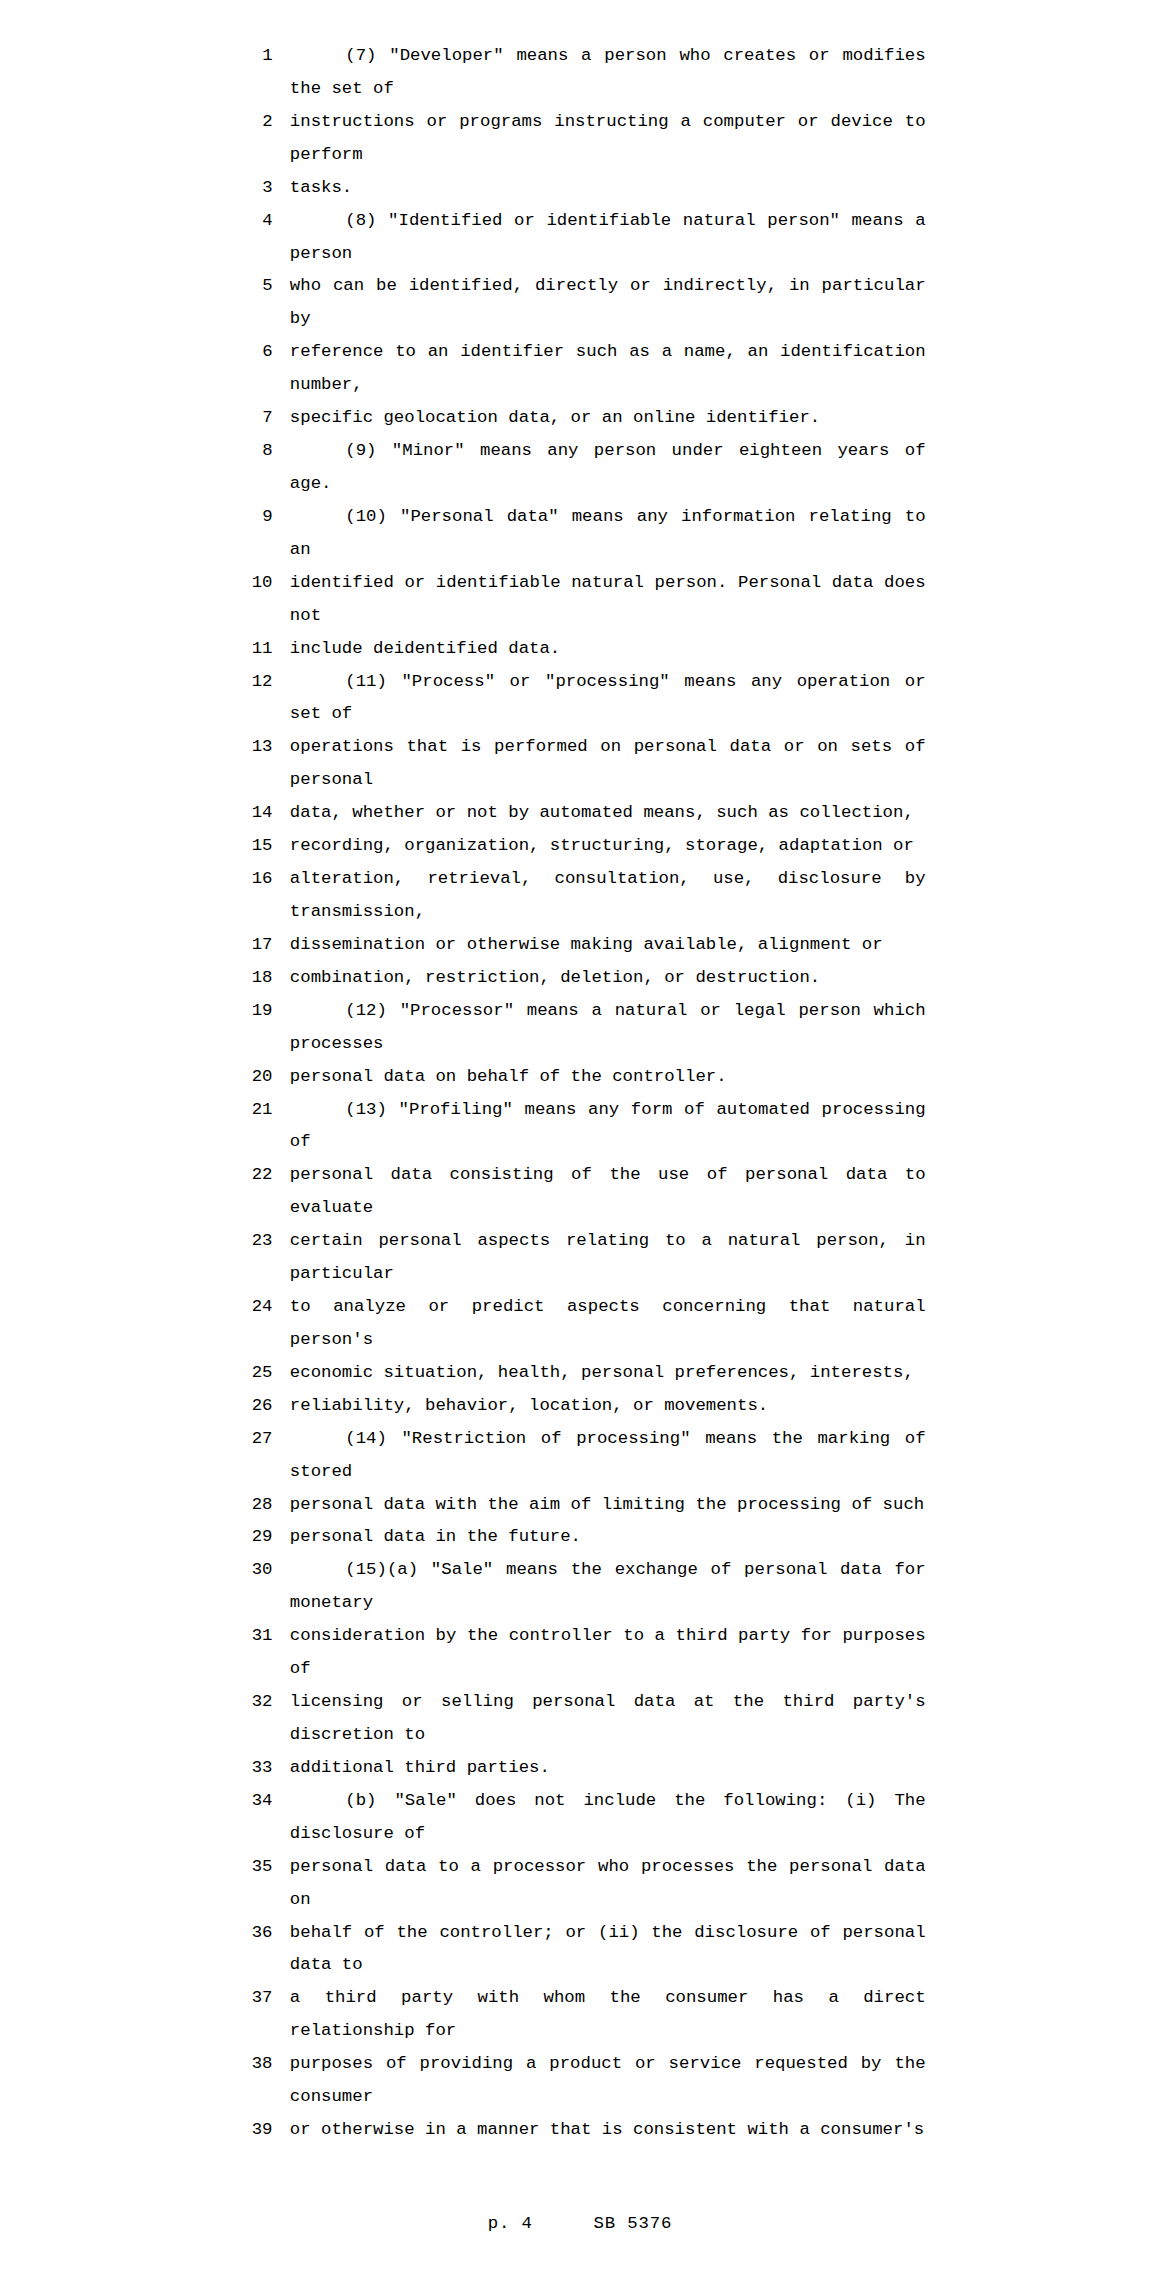(7) "Developer" means a person who creates or modifies the set of
instructions or programs instructing a computer or device to perform
tasks.
(8) "Identified or identifiable natural person" means a person
who can be identified, directly or indirectly, in particular by
reference to an identifier such as a name, an identification number,
specific geolocation data, or an online identifier.
(9) "Minor" means any person under eighteen years of age.
(10) "Personal data" means any information relating to an
identified or identifiable natural person. Personal data does not
include deidentified data.
(11) "Process" or "processing" means any operation or set of
operations that is performed on personal data or on sets of personal
data, whether or not by automated means, such as collection,
recording, organization, structuring, storage, adaptation or
alteration, retrieval, consultation, use, disclosure by transmission,
dissemination or otherwise making available, alignment or
combination, restriction, deletion, or destruction.
(12) "Processor" means a natural or legal person which processes
personal data on behalf of the controller.
(13) "Profiling" means any form of automated processing of
personal data consisting of the use of personal data to evaluate
certain personal aspects relating to a natural person, in particular
to analyze or predict aspects concerning that natural person's
economic situation, health, personal preferences, interests,
reliability, behavior, location, or movements.
(14) "Restriction of processing" means the marking of stored
personal data with the aim of limiting the processing of such
personal data in the future.
(15)(a) "Sale" means the exchange of personal data for monetary
consideration by the controller to a third party for purposes of
licensing or selling personal data at the third party's discretion to
additional third parties.
(b) "Sale" does not include the following: (i) The disclosure of
personal data to a processor who processes the personal data on
behalf of the controller; or (ii) the disclosure of personal data to
a third party with whom the consumer has a direct relationship for
purposes of providing a product or service requested by the consumer
or otherwise in a manner that is consistent with a consumer's
p. 4 SB 5376